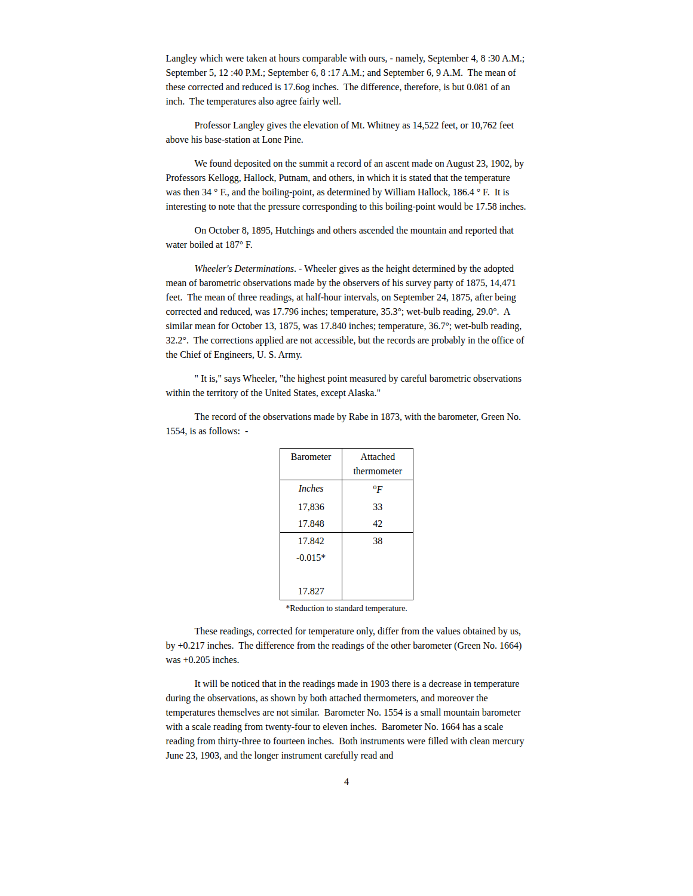Langley which were taken at hours comparable with ours, - namely, September 4, 8 :30 A.M.; September 5, 12 :40 P.M.; September 6, 8 :17 A.M.; and September 6, 9 A.M. The mean of these corrected and reduced is 17.6og inches. The difference, therefore, is but 0.081 of an inch. The temperatures also agree fairly well.
Professor Langley gives the elevation of Mt. Whitney as 14,522 feet, or 10,762 feet above his base-station at Lone Pine.
We found deposited on the summit a record of an ascent made on August 23, 1902, by Professors Kellogg, Hallock, Putnam, and others, in which it is stated that the temperature was then 34 ° F., and the boiling-point, as determined by William Hallock, 186.4 ° F. It is interesting to note that the pressure corresponding to this boiling-point would be 17.58 inches.
On October 8, 1895, Hutchings and others ascended the mountain and reported that water boiled at 187° F.
Wheeler's Determinations. - Wheeler gives as the height determined by the adopted mean of barometric observations made by the observers of his survey party of 1875, 14,471 feet. The mean of three readings, at half-hour intervals, on September 24, 1875, after being corrected and reduced, was 17.796 inches; temperature, 35.3°; wet-bulb reading, 29.0°. A similar mean for October 13, 1875, was 17.840 inches; temperature, 36.7°; wet-bulb reading, 32.2°. The corrections applied are not accessible, but the records are probably in the office of the Chief of Engineers, U. S. Army.
" It is," says Wheeler, "the highest point measured by careful barometric observations within the territory of the United States, except Alaska."
The record of the observations made by Rabe in 1873, with the barometer, Green No. 1554, is as follows: -
| Barometer | Attached thermometer |
| --- | --- |
| Inches | o F |
| 17,836 | 33 |
| 17.848 | 42 |
| 17.842 | 38 |
| -0.015* | |
| 17.827 | |
*Reduction to standard temperature.
These readings, corrected for temperature only, differ from the values obtained by us, by +0.217 inches. The difference from the readings of the other barometer (Green No. 1664) was +0.205 inches.
It will be noticed that in the readings made in 1903 there is a decrease in temperature during the observations, as shown by both attached thermometers, and moreover the temperatures themselves are not similar. Barometer No. 1554 is a small mountain barometer with a scale reading from twenty-four to eleven inches. Barometer No. 1664 has a scale reading from thirty-three to fourteen inches. Both instruments were filled with clean mercury June 23, 1903, and the longer instrument carefully read and
4